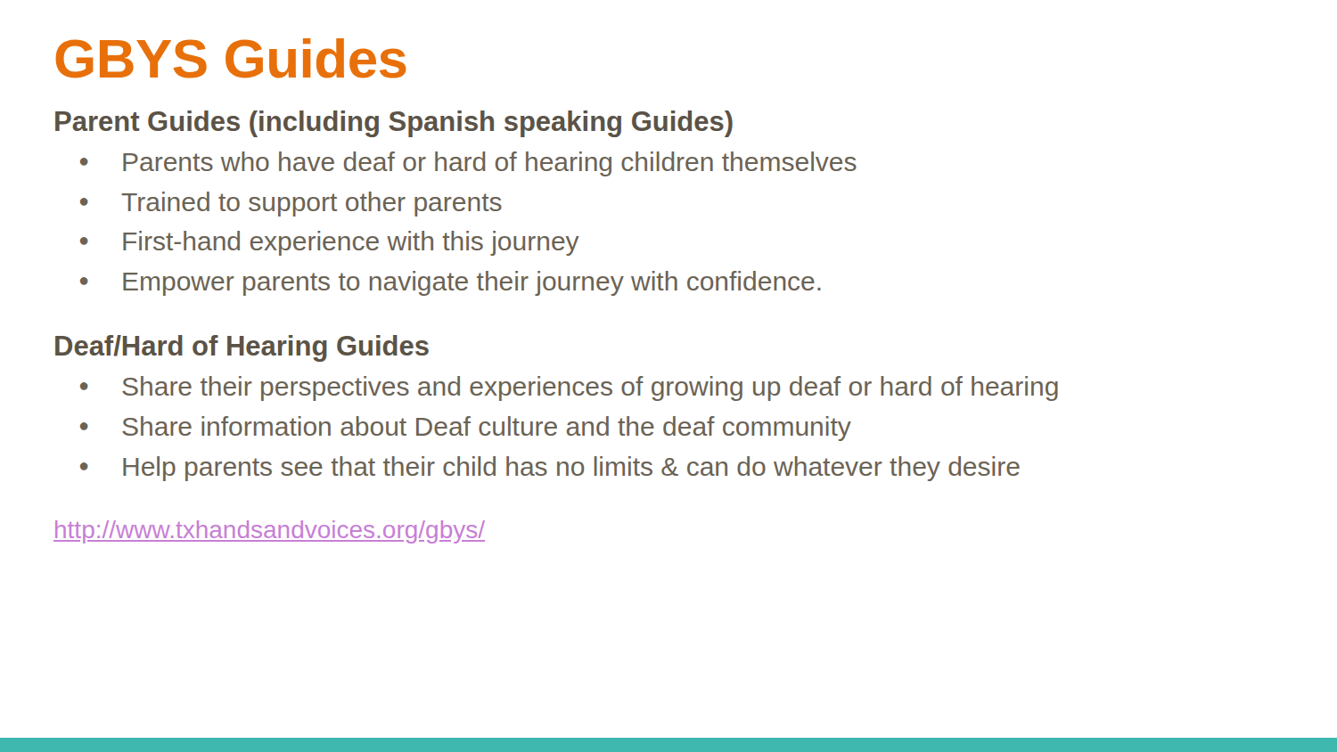GBYS Guides
Parent Guides (including Spanish speaking Guides)
Parents who have deaf or hard of hearing children themselves
Trained to support other parents
First-hand experience with this journey
Empower parents to navigate their journey with confidence.
Deaf/Hard of Hearing Guides
Share their perspectives and experiences of growing up deaf or hard of hearing
Share information about Deaf culture and the deaf community
Help parents see that their child has no limits & can do whatever they desire
http://www.txhandsandvoices.org/gbys/